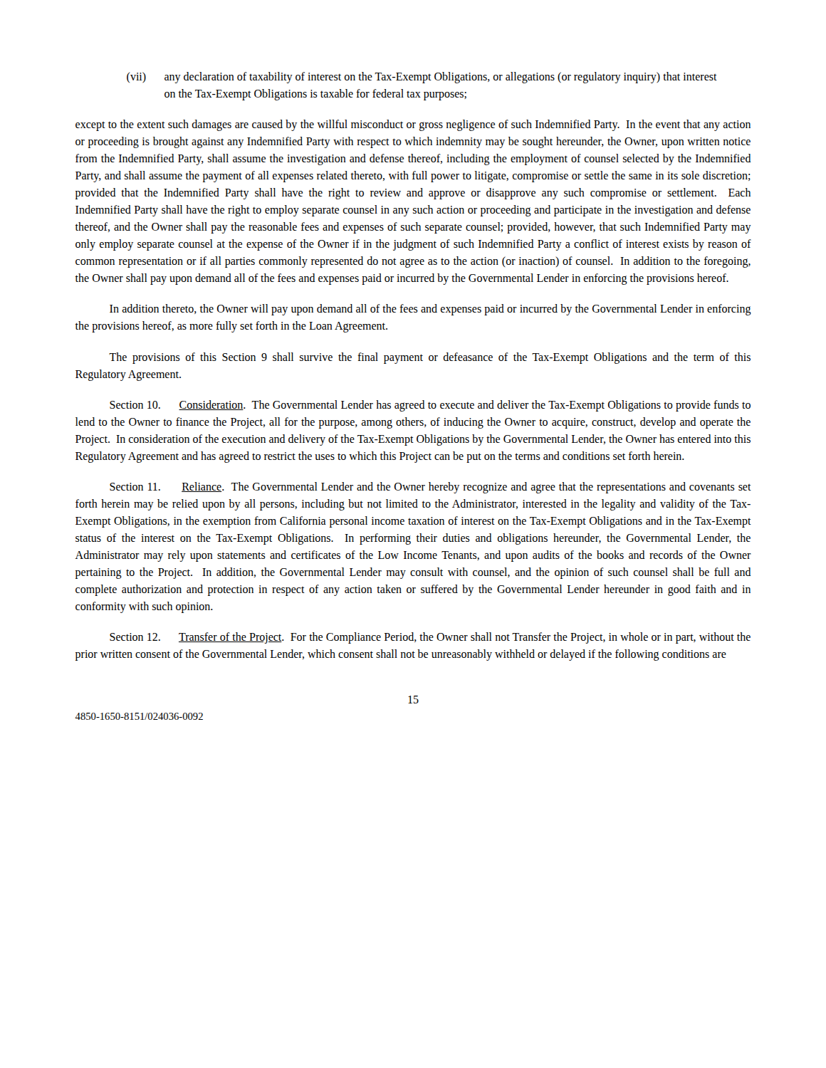(vii) any declaration of taxability of interest on the Tax-Exempt Obligations, or allegations (or regulatory inquiry) that interest on the Tax-Exempt Obligations is taxable for federal tax purposes;
except to the extent such damages are caused by the willful misconduct or gross negligence of such Indemnified Party. In the event that any action or proceeding is brought against any Indemnified Party with respect to which indemnity may be sought hereunder, the Owner, upon written notice from the Indemnified Party, shall assume the investigation and defense thereof, including the employment of counsel selected by the Indemnified Party, and shall assume the payment of all expenses related thereto, with full power to litigate, compromise or settle the same in its sole discretion; provided that the Indemnified Party shall have the right to review and approve or disapprove any such compromise or settlement. Each Indemnified Party shall have the right to employ separate counsel in any such action or proceeding and participate in the investigation and defense thereof, and the Owner shall pay the reasonable fees and expenses of such separate counsel; provided, however, that such Indemnified Party may only employ separate counsel at the expense of the Owner if in the judgment of such Indemnified Party a conflict of interest exists by reason of common representation or if all parties commonly represented do not agree as to the action (or inaction) of counsel. In addition to the foregoing, the Owner shall pay upon demand all of the fees and expenses paid or incurred by the Governmental Lender in enforcing the provisions hereof.
In addition thereto, the Owner will pay upon demand all of the fees and expenses paid or incurred by the Governmental Lender in enforcing the provisions hereof, as more fully set forth in the Loan Agreement.
The provisions of this Section 9 shall survive the final payment or defeasance of the Tax-Exempt Obligations and the term of this Regulatory Agreement.
Section 10. Consideration. The Governmental Lender has agreed to execute and deliver the Tax-Exempt Obligations to provide funds to lend to the Owner to finance the Project, all for the purpose, among others, of inducing the Owner to acquire, construct, develop and operate the Project. In consideration of the execution and delivery of the Tax-Exempt Obligations by the Governmental Lender, the Owner has entered into this Regulatory Agreement and has agreed to restrict the uses to which this Project can be put on the terms and conditions set forth herein.
Section 11. Reliance. The Governmental Lender and the Owner hereby recognize and agree that the representations and covenants set forth herein may be relied upon by all persons, including but not limited to the Administrator, interested in the legality and validity of the Tax-Exempt Obligations, in the exemption from California personal income taxation of interest on the Tax-Exempt Obligations and in the Tax-Exempt status of the interest on the Tax-Exempt Obligations. In performing their duties and obligations hereunder, the Governmental Lender, the Administrator may rely upon statements and certificates of the Low Income Tenants, and upon audits of the books and records of the Owner pertaining to the Project. In addition, the Governmental Lender may consult with counsel, and the opinion of such counsel shall be full and complete authorization and protection in respect of any action taken or suffered by the Governmental Lender hereunder in good faith and in conformity with such opinion.
Section 12. Transfer of the Project. For the Compliance Period, the Owner shall not Transfer the Project, in whole or in part, without the prior written consent of the Governmental Lender, which consent shall not be unreasonably withheld or delayed if the following conditions are
15
4850-1650-8151/024036-0092